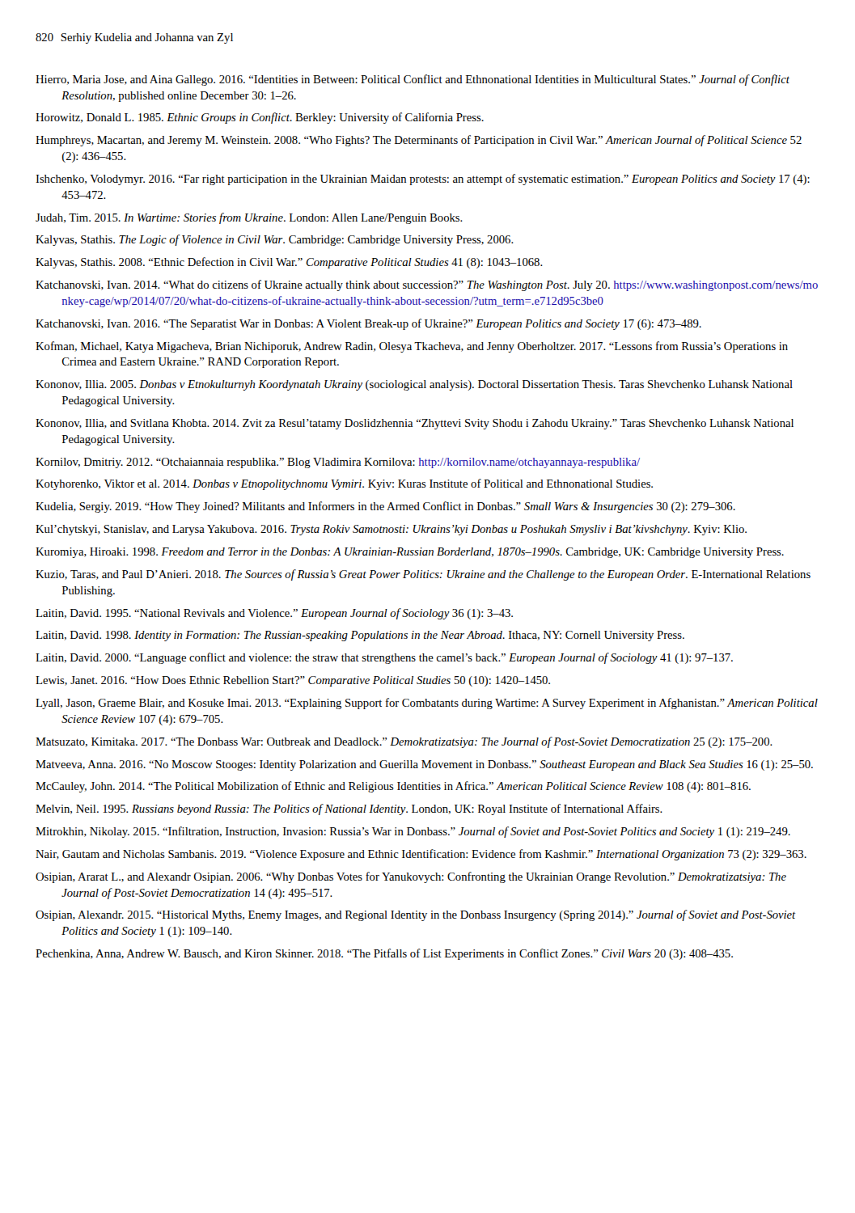820 Serhiy Kudelia and Johanna van Zyl
Hierro, Maria Jose, and Aina Gallego. 2016. “Identities in Between: Political Conflict and Ethnonational Identities in Multicultural States.” Journal of Conflict Resolution, published online December 30: 1–26.
Horowitz, Donald L. 1985. Ethnic Groups in Conflict. Berkley: University of California Press.
Humphreys, Macartan, and Jeremy M. Weinstein. 2008. “Who Fights? The Determinants of Participation in Civil War.” American Journal of Political Science 52 (2): 436–455.
Ishchenko, Volodymyr. 2016. “Far right participation in the Ukrainian Maidan protests: an attempt of systematic estimation.” European Politics and Society 17 (4): 453–472.
Judah, Tim. 2015. In Wartime: Stories from Ukraine. London: Allen Lane/Penguin Books.
Kalyvas, Stathis. The Logic of Violence in Civil War. Cambridge: Cambridge University Press, 2006.
Kalyvas, Stathis. 2008. “Ethnic Defection in Civil War.” Comparative Political Studies 41 (8): 1043–1068.
Katchanovski, Ivan. 2014. “What do citizens of Ukraine actually think about succession?” The Washington Post. July 20. https://www.washingtonpost.com/news/monkey-cage/wp/2014/07/20/what-do-citizens-of-ukraine-actually-think-about-secession/?utm_term=.e712d95c3be0
Katchanovski, Ivan. 2016. “The Separatist War in Donbas: A Violent Break-up of Ukraine?” European Politics and Society 17 (6): 473–489.
Kofman, Michael, Katya Migacheva, Brian Nichiporuk, Andrew Radin, Olesya Tkacheva, and Jenny Oberholtzer. 2017. “Lessons from Russia’s Operations in Crimea and Eastern Ukraine.” RAND Corporation Report.
Kononov, Illia. 2005. Donbas v Etnokulturnyh Koordynatah Ukrainy (sociological analysis). Doctoral Dissertation Thesis. Taras Shevchenko Luhansk National Pedagogical University.
Kononov, Illia, and Svitlana Khobta. 2014. Zvit za Resul’tatamy Doslidzhennia “Zhyttevi Svity Shodu i Zahodu Ukrainy.” Taras Shevchenko Luhansk National Pedagogical University.
Kornilov, Dmitriy. 2012. “Otchaiannaia respublika.” Blog Vladimira Kornilova: http://kornilov.name/otchayannaya-respublika/
Kotyhorenko, Viktor et al. 2014. Donbas v Etnopolitychnomu Vymiri. Kyiv: Kuras Institute of Political and Ethnonational Studies.
Kudelia, Sergiy. 2019. “How They Joined? Militants and Informers in the Armed Conflict in Donbas.” Small Wars & Insurgencies 30 (2): 279–306.
Kul’chytskyi, Stanislav, and Larysa Yakubova. 2016. Trysta Rokiv Samotnosti: Ukrains’kyi Donbas u Poshukah Smysliv i Bat’kivshchyny. Kyiv: Klio.
Kuromiya, Hiroaki. 1998. Freedom and Terror in the Donbas: A Ukrainian-Russian Borderland, 1870s–1990s. Cambridge, UK: Cambridge University Press.
Kuzio, Taras, and Paul D’Anieri. 2018. The Sources of Russia’s Great Power Politics: Ukraine and the Challenge to the European Order. E-International Relations Publishing.
Laitin, David. 1995. “National Revivals and Violence.” European Journal of Sociology 36 (1): 3–43.
Laitin, David. 1998. Identity in Formation: The Russian-speaking Populations in the Near Abroad. Ithaca, NY: Cornell University Press.
Laitin, David. 2000. “Language conflict and violence: the straw that strengthens the camel’s back.” European Journal of Sociology 41 (1): 97–137.
Lewis, Janet. 2016. “How Does Ethnic Rebellion Start?” Comparative Political Studies 50 (10): 1420–1450.
Lyall, Jason, Graeme Blair, and Kosuke Imai. 2013. “Explaining Support for Combatants during Wartime: A Survey Experiment in Afghanistan.” American Political Science Review 107 (4): 679–705.
Matsuzato, Kimitaka. 2017. “The Donbass War: Outbreak and Deadlock.” Demokratizatsiya: The Journal of Post-Soviet Democratization 25 (2): 175–200.
Matveeva, Anna. 2016. “No Moscow Stooges: Identity Polarization and Guerilla Movement in Donbass.” Southeast European and Black Sea Studies 16 (1): 25–50.
McCauley, John. 2014. “The Political Mobilization of Ethnic and Religious Identities in Africa.” American Political Science Review 108 (4): 801–816.
Melvin, Neil. 1995. Russians beyond Russia: The Politics of National Identity. London, UK: Royal Institute of International Affairs.
Mitrokhin, Nikolay. 2015. “Infiltration, Instruction, Invasion: Russia’s War in Donbass.” Journal of Soviet and Post-Soviet Politics and Society 1 (1): 219–249.
Nair, Gautam and Nicholas Sambanis. 2019. “Violence Exposure and Ethnic Identification: Evidence from Kashmir.” International Organization 73 (2): 329–363.
Osipian, Ararat L., and Alexandr Osipian. 2006. “Why Donbas Votes for Yanukovych: Confronting the Ukrainian Orange Revolution.” Demokratizatsiya: The Journal of Post-Soviet Democratization 14 (4): 495–517.
Osipian, Alexandr. 2015. “Historical Myths, Enemy Images, and Regional Identity in the Donbass Insurgency (Spring 2014).” Journal of Soviet and Post-Soviet Politics and Society 1 (1): 109–140.
Pechenkina, Anna, Andrew W. Bausch, and Kiron Skinner. 2018. “The Pitfalls of List Experiments in Conflict Zones.” Civil Wars 20 (3): 408–435.